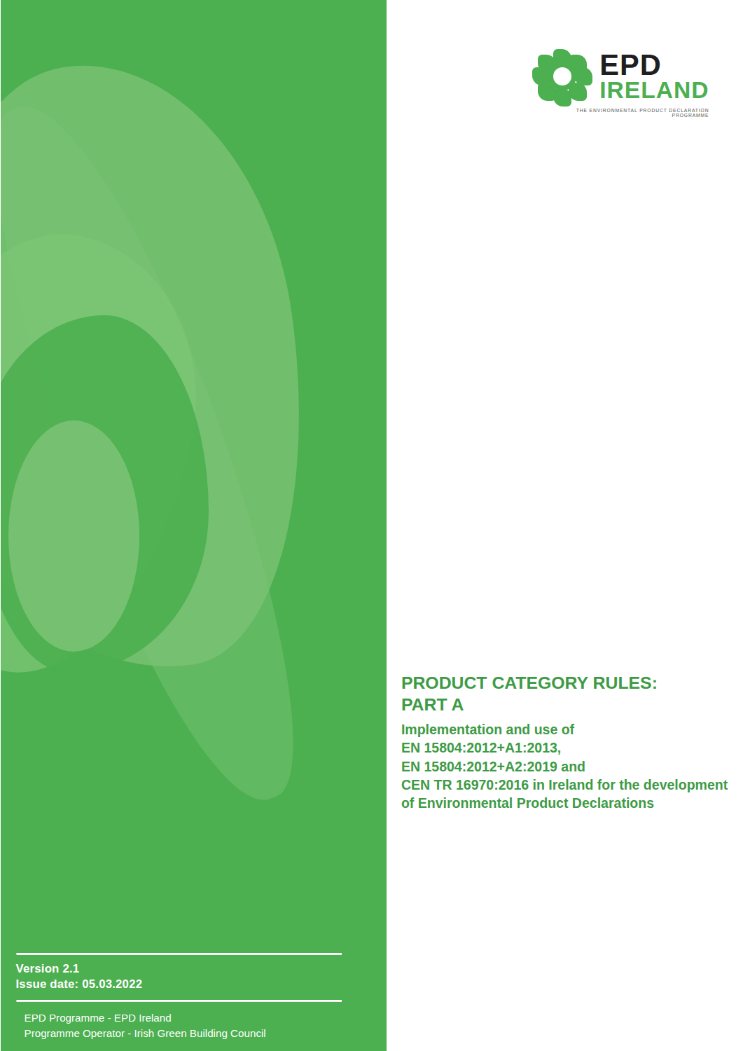Version 2.1
Issue date: 05.03.2022
EPD Programme - EPD Ireland
Programme Operator - Irish Green Building Council
EPD
IRELAND
The Environmental Product Declaration Programme
PRODUCT CATEGORY RULES:
PART A
Implementation and use of
EN 15804:2012+A1:2013,
EN 15804:2012+A2:2019 and
CEN TR 16970:2016 in Ireland for the development of Environmental Product Declarations